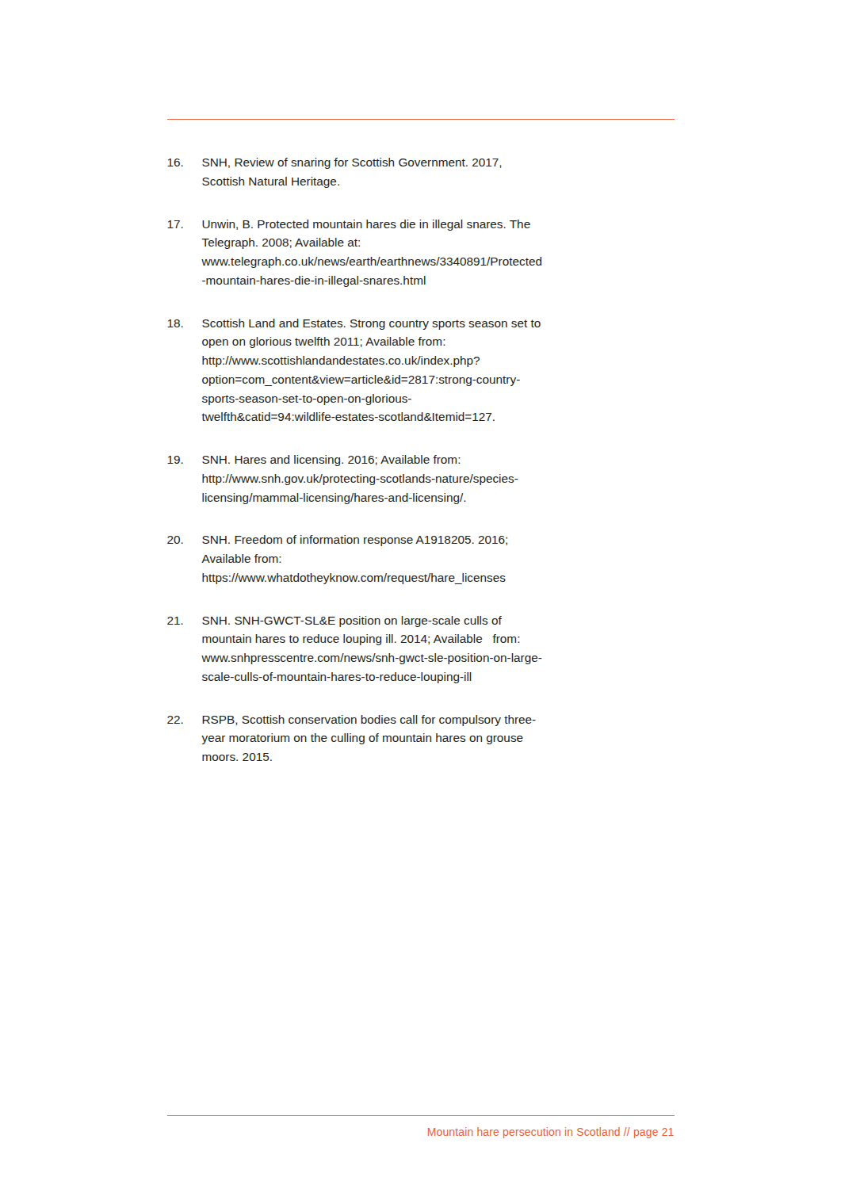16. SNH, Review of snaring for Scottish Government. 2017, Scottish Natural Heritage.
17. Unwin, B. Protected mountain hares die in illegal snares. The Telegraph. 2008; Available at: www.telegraph.co.uk/news/earth/earthnews/3340891/Protected-mountain-hares-die-in-illegal-snares.html
18. Scottish Land and Estates. Strong country sports season set to open on glorious twelfth 2011; Available from: http://www.scottishlandandestates.co.uk/index.php?option=com_content&view=article&id=2817:strong-country-sports-season-set-to-open-on-glorious-twelfth&catid=94:wildlife-estates-scotland&Itemid=127.
19. SNH. Hares and licensing. 2016; Available from: http://www.snh.gov.uk/protecting-scotlands-nature/species-licensing/mammal-licensing/hares-and-licensing/.
20. SNH. Freedom of information response A1918205. 2016; Available from: https://www.whatdotheyknow.com/request/hare_licenses
21. SNH. SNH-GWCT-SL&E position on large-scale culls of mountain hares to reduce louping ill. 2014; Available from: www.snhpresscentre.com/news/snh-gwct-sle-position-on-large-scale-culls-of-mountain-hares-to-reduce-louping-ill
22. RSPB, Scottish conservation bodies call for compulsory three-year moratorium on the culling of mountain hares on grouse moors. 2015.
Mountain hare persecution in Scotland // page 21